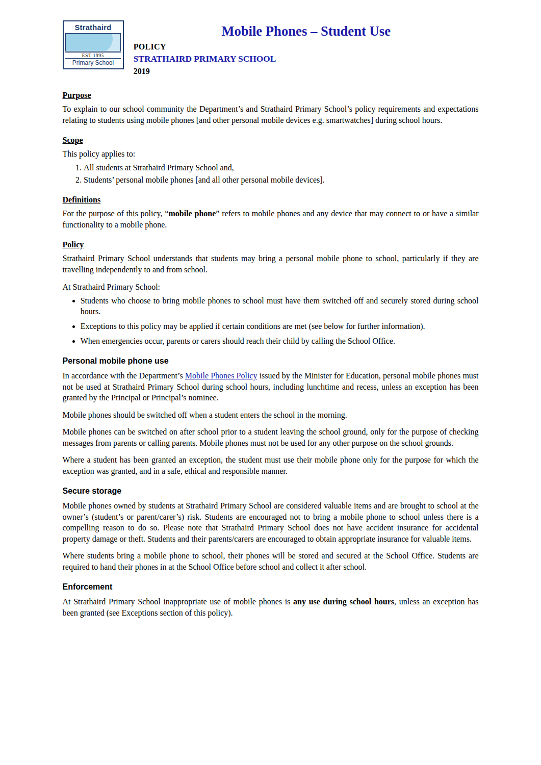Strathaird
EST 1995
Primary School
Mobile Phones – Student Use
POLICY
STRATHAIRD PRIMARY SCHOOL
2019
Purpose
To explain to our school community the Department’s and Strathaird Primary School’s policy requirements and expectations relating to students using mobile phones [and other personal mobile devices e.g. smartwatches] during school hours.
Scope
This policy applies to:
All students at Strathaird Primary School and,
Students’ personal mobile phones [and all other personal mobile devices].
Definitions
For the purpose of this policy, “mobile phone” refers to mobile phones and any device that may connect to or have a similar functionality to a mobile phone.
Policy
Strathaird Primary School understands that students may bring a personal mobile phone to school, particularly if they are travelling independently to and from school.
At Strathaird Primary School:
Students who choose to bring mobile phones to school must have them switched off and securely stored during school hours.
Exceptions to this policy may be applied if certain conditions are met (see below for further information).
When emergencies occur, parents or carers should reach their child by calling the School Office.
Personal mobile phone use
In accordance with the Department’s Mobile Phones Policy issued by the Minister for Education, personal mobile phones must not be used at Strathaird Primary School during school hours, including lunchtime and recess, unless an exception has been granted by the Principal or Principal’s nominee.
Mobile phones should be switched off when a student enters the school in the morning.
Mobile phones can be switched on after school prior to a student leaving the school ground, only for the purpose of checking messages from parents or calling parents. Mobile phones must not be used for any other purpose on the school grounds.
Where a student has been granted an exception, the student must use their mobile phone only for the purpose for which the exception was granted, and in a safe, ethical and responsible manner.
Secure storage
Mobile phones owned by students at Strathaird Primary School are considered valuable items and are brought to school at the owner’s (student’s or parent/carer’s) risk. Students are encouraged not to bring a mobile phone to school unless there is a compelling reason to do so. Please note that Strathaird Primary School does not have accident insurance for accidental property damage or theft. Students and their parents/carers are encouraged to obtain appropriate insurance for valuable items.
Where students bring a mobile phone to school, their phones will be stored and secured at the School Office. Students are required to hand their phones in at the School Office before school and collect it after school.
Enforcement
At Strathaird Primary School inappropriate use of mobile phones is any use during school hours, unless an exception has been granted (see Exceptions section of this policy).